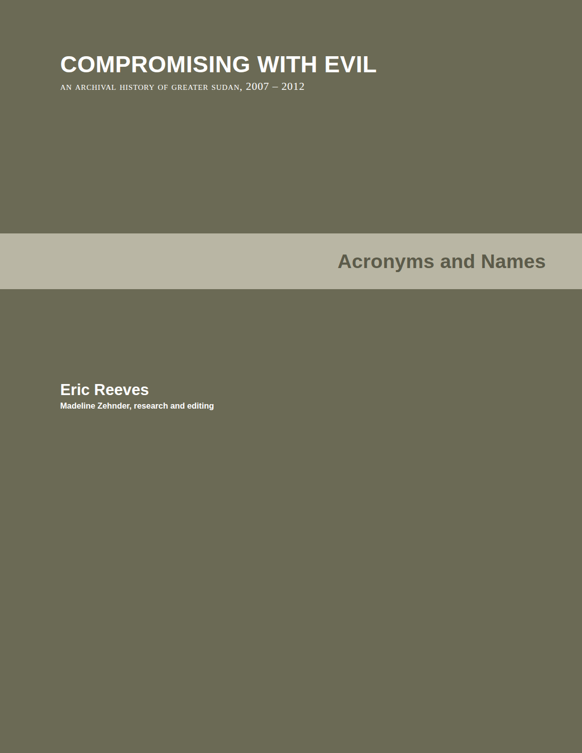Compromising with Evil
An Archival History of Greater Sudan, 2007 – 2012
Acronyms and Names
Eric Reeves
Madeline Zehnder, research and editing